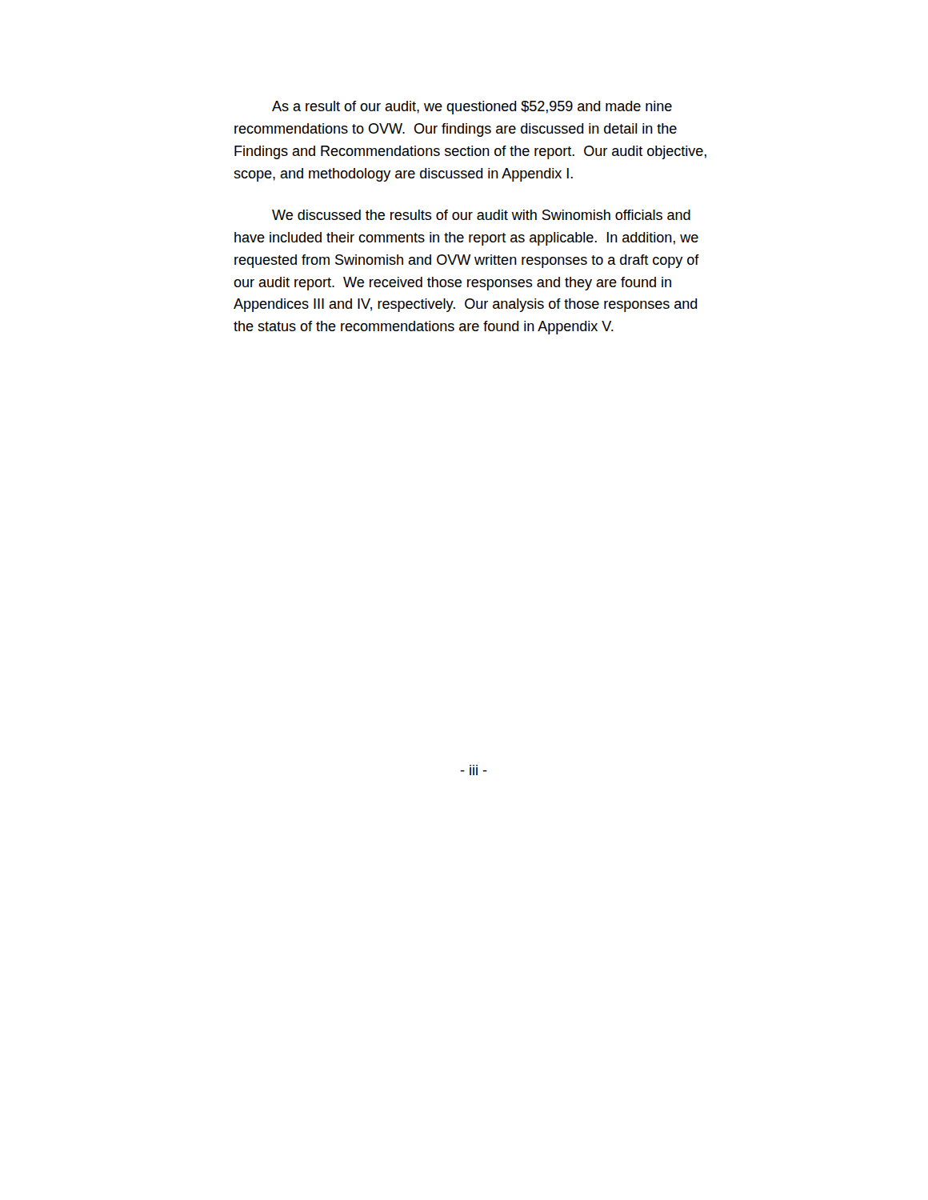As a result of our audit, we questioned $52,959 and made nine recommendations to OVW. Our findings are discussed in detail in the Findings and Recommendations section of the report. Our audit objective, scope, and methodology are discussed in Appendix I.
We discussed the results of our audit with Swinomish officials and have included their comments in the report as applicable. In addition, we requested from Swinomish and OVW written responses to a draft copy of our audit report. We received those responses and they are found in Appendices III and IV, respectively. Our analysis of those responses and the status of the recommendations are found in Appendix V.
- iii -